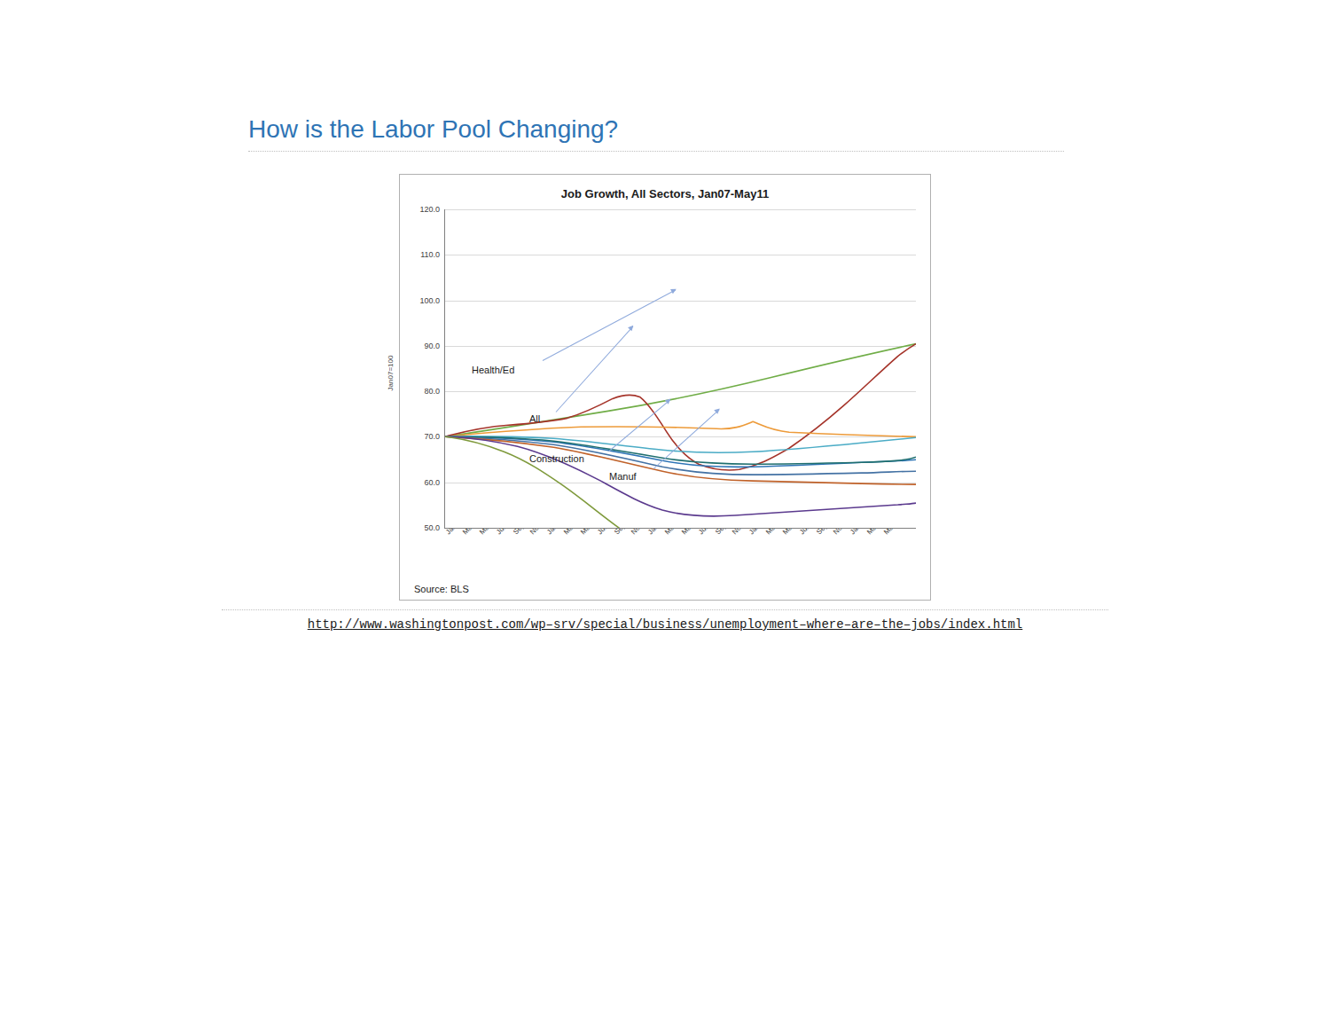How is the Labor Pool Changing?
Job Growth, All Sectors, Jan07-May11
120.0
110.0
100.0
90.0
80.0
70.0
60.0
50.0
Jan07=100
Health/Ed
All
Construction
Manuf
Jan-07
Mar-07
May-07
Jul-07
Sep-07
Nov-07
Jan-08
Mar-08
May-08
Jul-08
Sep-08
Nov-08
Jan-09
Mar-09
May-09
Jul-09
Sep-09
Nov-09
Jan-10
Mar-10
May-10
Jul-10
Sep-10
Nov-10
Jan-11
Mar-11
May-11
Source: BLS
http://www.washingtonpost.com/wp–srv/special/business/unemployment–where–are–the–jobs/index.html